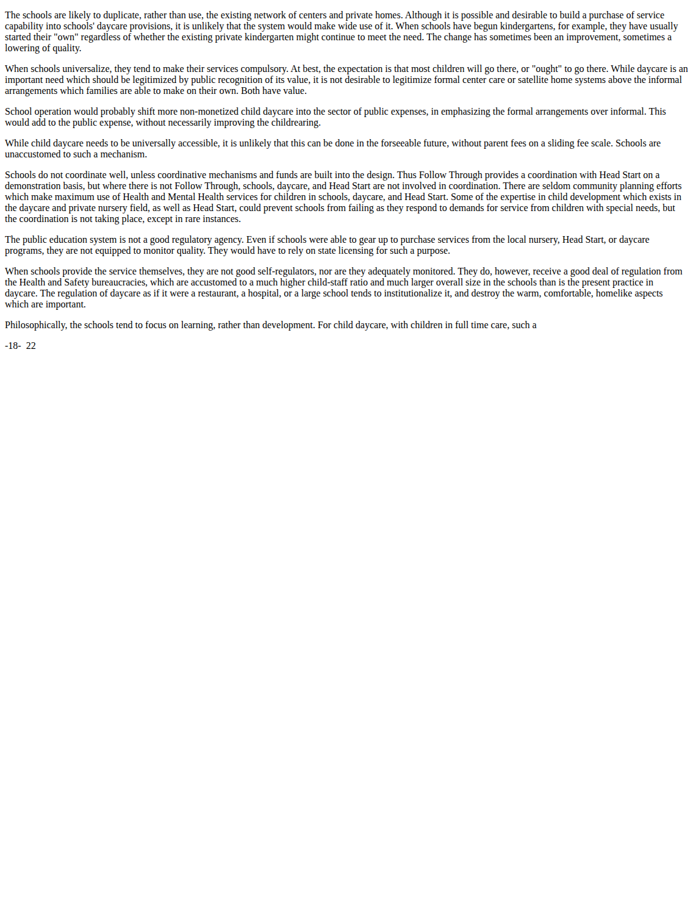The schools are likely to duplicate, rather than use, the existing network of centers and private homes. Although it is possible and desirable to build a purchase of service capability into schools' daycare provisions, it is unlikely that the system would make wide use of it. When schools have begun kindergartens, for example, they have usually started their "own" regardless of whether the existing private kindergarten might continue to meet the need. The change has sometimes been an improvement, sometimes a lowering of quality.
When schools universalize, they tend to make their services compulsory. At best, the expectation is that most children will go there, or "ought" to go there. While daycare is an important need which should be legitimized by public recognition of its value, it is not desirable to legitimize formal center care or satellite home systems above the informal arrangements which families are able to make on their own. Both have value.
School operation would probably shift more non-monetized child daycare into the sector of public expenses, in emphasizing the formal arrangements over informal. This would add to the public expense, without necessarily improving the childrearing.
While child daycare needs to be universally accessible, it is unlikely that this can be done in the forseeable future, without parent fees on a sliding fee scale. Schools are unaccustomed to such a mechanism.
Schools do not coordinate well, unless coordinative mechanisms and funds are built into the design. Thus Follow Through provides a coordination with Head Start on a demonstration basis, but where there is not Follow Through, schools, daycare, and Head Start are not involved in coordination. There are seldom community planning efforts which make maximum use of Health and Mental Health services for children in schools, daycare, and Head Start. Some of the expertise in child development which exists in the daycare and private nursery field, as well as Head Start, could prevent schools from failing as they respond to demands for service from children with special needs, but the coordination is not taking place, except in rare instances.
The public education system is not a good regulatory agency. Even if schools were able to gear up to purchase services from the local nursery, Head Start, or daycare programs, they are not equipped to monitor quality. They would have to rely on state licensing for such a purpose.
When schools provide the service themselves, they are not good self-regulators, nor are they adequately monitored. They do, however, receive a good deal of regulation from the Health and Safety bureaucracies, which are accustomed to a much higher child-staff ratio and much larger overall size in the schools than is the present practice in daycare. The regulation of daycare as if it were a restaurant, a hospital, or a large school tends to institutionalize it, and destroy the warm, comfortable, homelike aspects which are important.
Philosophically, the schools tend to focus on learning, rather than development. For child daycare, with children in full time care, such a
-18- 22